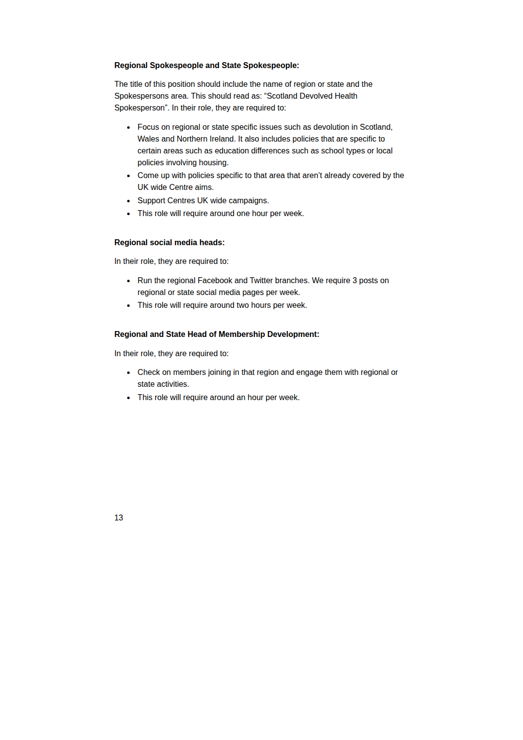Regional Spokespeople and State Spokespeople:
The title of this position should include the name of region or state and the Spokespersons area. This should read as: “Scotland Devolved Health Spokesperson”. In their role, they are required to:
Focus on regional or state specific issues such as devolution in Scotland, Wales and Northern Ireland. It also includes policies that are specific to certain areas such as education differences such as school types or local policies involving housing.
Come up with policies specific to that area that aren’t already covered by the UK wide Centre aims.
Support Centres UK wide campaigns.
This role will require around one hour per week.
Regional social media heads:
In their role, they are required to:
Run the regional Facebook and Twitter branches. We require 3 posts on regional or state social media pages per week.
This role will require around two hours per week.
Regional and State Head of Membership Development:
In their role, they are required to:
Check on members joining in that region and engage them with regional or state activities.
This role will require around an hour per week.
13